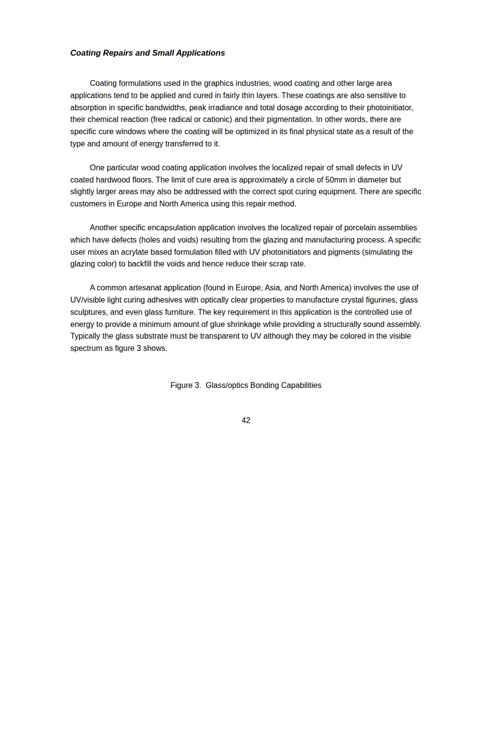Coating Repairs and Small Applications
Coating formulations used in the graphics industries, wood coating and other large area applications tend to be applied and cured in fairly thin layers. These coatings are also sensitive to absorption in specific bandwidths, peak irradiance and total dosage according to their photoinitiator, their chemical reaction (free radical or cationic) and their pigmentation. In other words, there are specific cure windows where the coating will be optimized in its final physical state as a result of the type and amount of energy transferred to it.
One particular wood coating application involves the localized repair of small defects in UV coated hardwood floors. The limit of cure area is approximately a circle of 50mm in diameter but slightly larger areas may also be addressed with the correct spot curing equipment. There are specific customers in Europe and North America using this repair method.
Another specific encapsulation application involves the localized repair of porcelain assemblies which have defects (holes and voids) resulting from the glazing and manufacturing process. A specific user mixes an acrylate based formulation filled with UV photoinitiators and pigments (simulating the glazing color) to backfill the voids and hence reduce their scrap rate.
A common artesanat application (found in Europe, Asia, and North America) involves the use of UV/visible light curing adhesives with optically clear properties to manufacture crystal figurines, glass sculptures, and even glass furniture. The key requirement in this application is the controlled use of energy to provide a minimum amount of glue shrinkage while providing a structurally sound assembly. Typically the glass substrate must be transparent to UV although they may be colored in the visible spectrum as figure 3 shows.
Figure 3. Glass/optics Bonding Capabilities
42